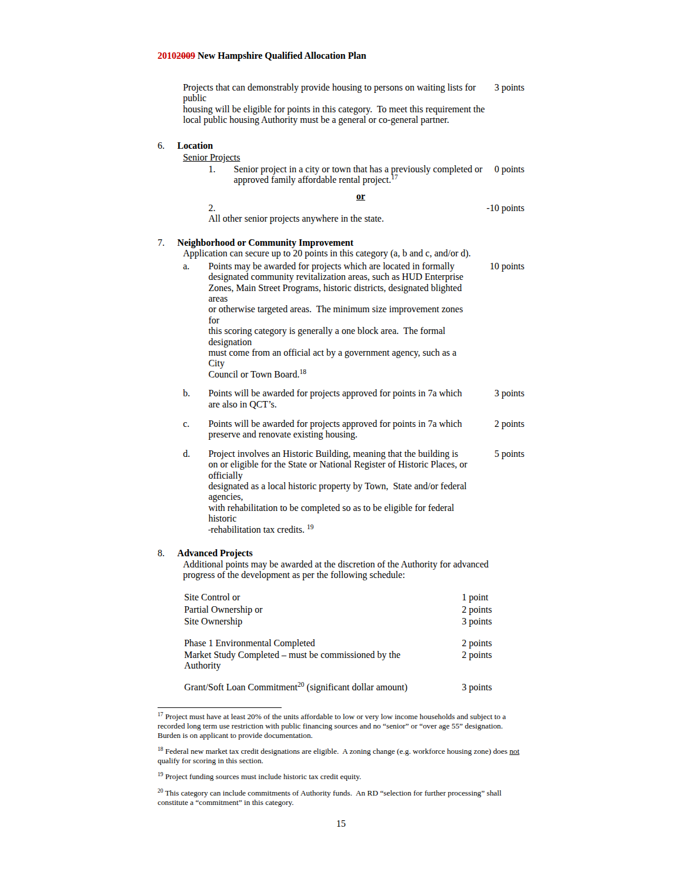20102009 New Hampshire Qualified Allocation Plan
3 points Projects that can demonstrably provide housing to persons on waiting lists for public
housing will be eligible for points in this category. To meet this requirement the
local public housing Authority must be a general or co-general partner.
6. Location
Senior Projects
0 points 1. Senior project in a city or town that has a previously completed or
approved family affordable rental project.17
or
-10 points 2. All other senior projects anywhere in the state.
7. Neighborhood or Community Improvement
Application can secure up to 20 points in this category (a, b and c, and/or d).
10 points a. Points may be awarded for projects which are located in formally
designated community revitalization areas, such as HUD Enterprise
Zones, Main Street Programs, historic districts, designated blighted areas
or otherwise targeted areas. The minimum size improvement zones for
this scoring category is generally a one block area. The formal designation
must come from an official act by a government agency, such as a City
Council or Town Board.18
3 points b. Points will be awarded for projects approved for points in 7a which
are also in QCT’s.
2 points c. Points will be awarded for projects approved for points in 7a which
preserve and renovate existing housing.
5 points d. Project involves an Historic Building, meaning that the building is
on or eligible for the State or National Register of Historic Places, or officially
designated as a local historic property by Town, State and/or federal agencies,
with rehabilitation to be completed so as to be eligible for federal historic
rehabilitation tax credits. 19
8. Advanced Projects
Additional points may be awarded at the discretion of the Authority for advanced
progress of the development as per the following schedule:
| Site Control or | 1 point |
| Partial Ownership or | 2 points |
| Site Ownership | 3 points |
| Phase 1 Environmental Completed | 2 points |
| Market Study Completed – must be commissioned by the Authority | 2 points |
| Grant/Soft Loan Commitment 20 (significant dollar amount) | 3 points |
17 Project must have at least 20% of the units affordable to low or very low income households and subject to a recorded long term use restriction with public financing sources and no “senior” or “over age 55” designation. Burden is on applicant to provide documentation.
18 Federal new market tax credit designations are eligible. A zoning change (e.g. workforce housing zone) does not qualify for scoring in this section.
19 Project funding sources must include historic tax credit equity.
20 This category can include commitments of Authority funds. An RD “selection for further processing” shall constitute a “commitment” in this category.
15